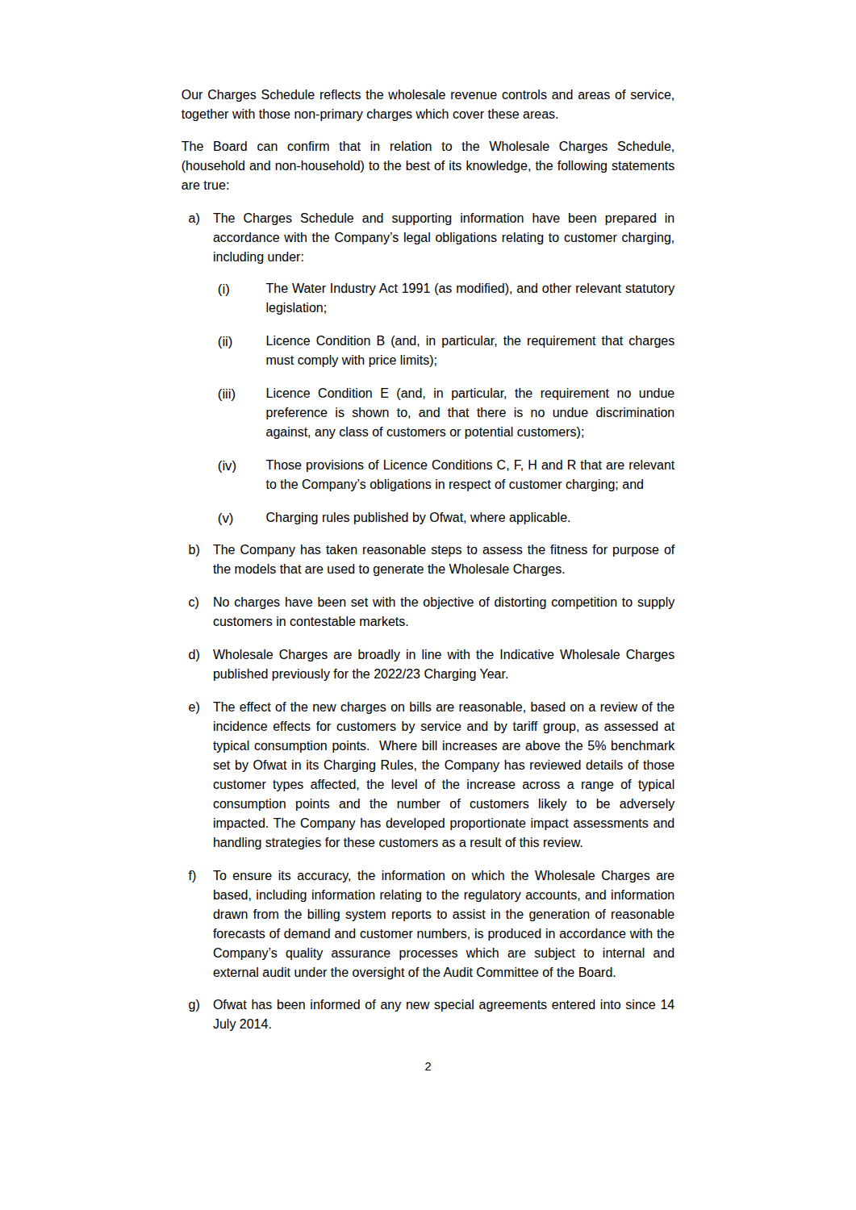Our Charges Schedule reflects the wholesale revenue controls and areas of service, together with those non-primary charges which cover these areas.
The Board can confirm that in relation to the Wholesale Charges Schedule, (household and non-household) to the best of its knowledge, the following statements are true:
The Charges Schedule and supporting information have been prepared in accordance with the Company’s legal obligations relating to customer charging, including under:
The Water Industry Act 1991 (as modified), and other relevant statutory legislation;
Licence Condition B (and, in particular, the requirement that charges must comply with price limits);
Licence Condition E (and, in particular, the requirement no undue preference is shown to, and that there is no undue discrimination against, any class of customers or potential customers);
Those provisions of Licence Conditions C, F, H and R that are relevant to the Company’s obligations in respect of customer charging; and
Charging rules published by Ofwat, where applicable.
The Company has taken reasonable steps to assess the fitness for purpose of the models that are used to generate the Wholesale Charges.
No charges have been set with the objective of distorting competition to supply customers in contestable markets.
Wholesale Charges are broadly in line with the Indicative Wholesale Charges published previously for the 2022/23 Charging Year.
The effect of the new charges on bills are reasonable, based on a review of the incidence effects for customers by service and by tariff group, as assessed at typical consumption points. Where bill increases are above the 5% benchmark set by Ofwat in its Charging Rules, the Company has reviewed details of those customer types affected, the level of the increase across a range of typical consumption points and the number of customers likely to be adversely impacted. The Company has developed proportionate impact assessments and handling strategies for these customers as a result of this review.
To ensure its accuracy, the information on which the Wholesale Charges are based, including information relating to the regulatory accounts, and information drawn from the billing system reports to assist in the generation of reasonable forecasts of demand and customer numbers, is produced in accordance with the Company’s quality assurance processes which are subject to internal and external audit under the oversight of the Audit Committee of the Board.
Ofwat has been informed of any new special agreements entered into since 14 July 2014.
2